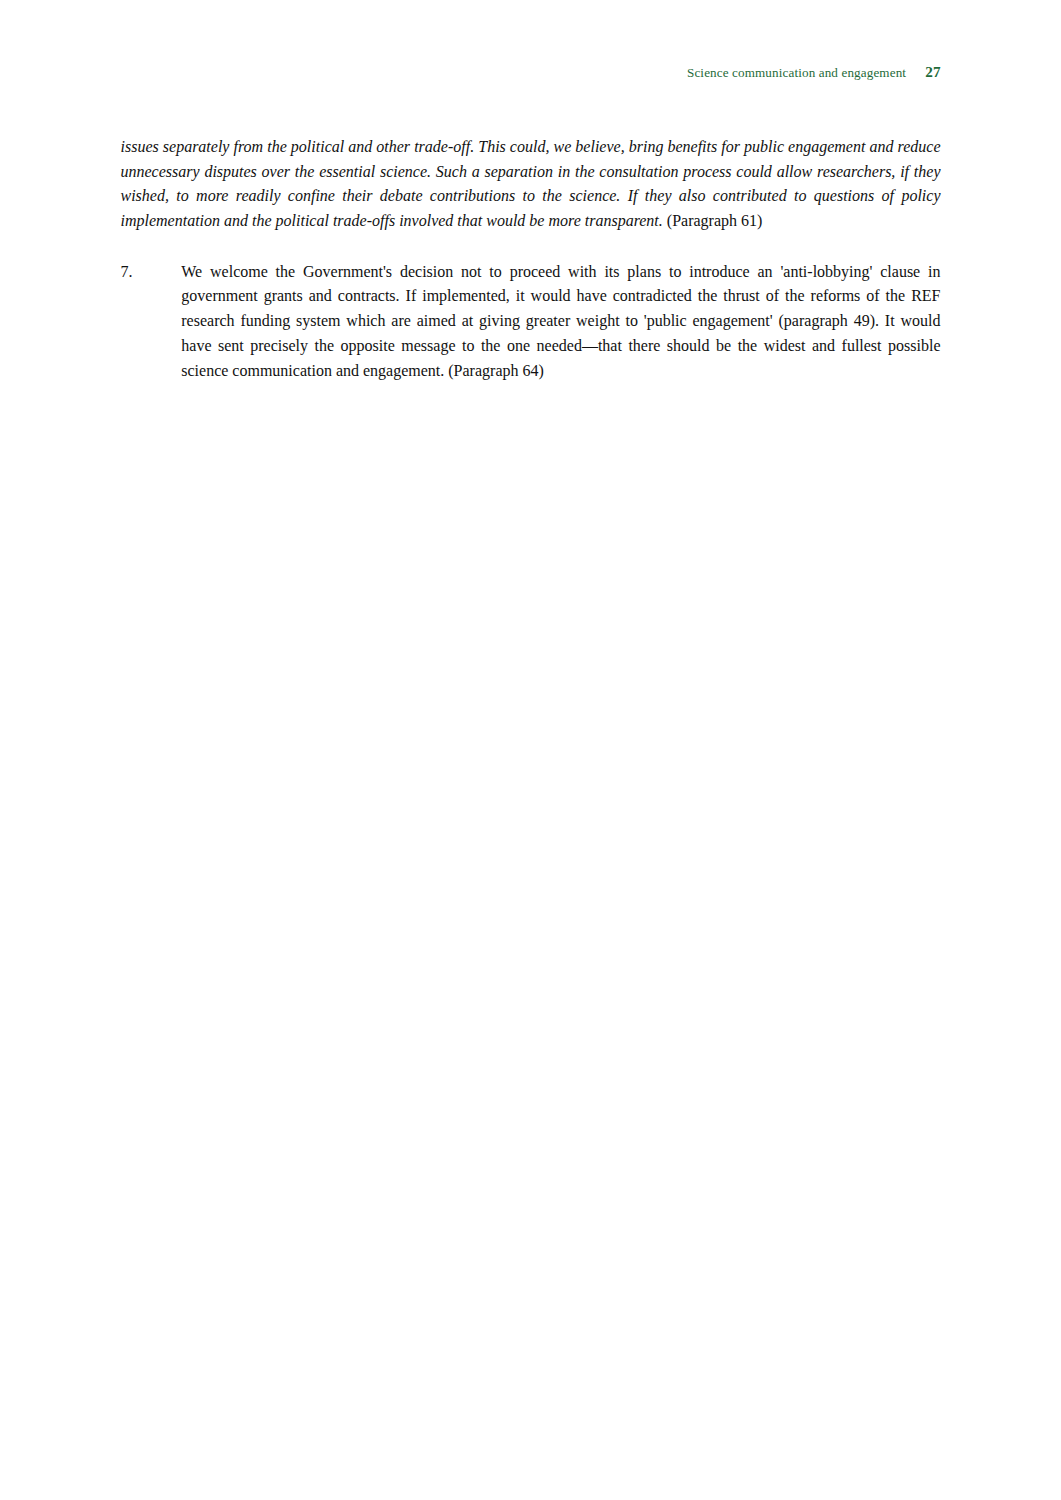Science communication and engagement 27
issues separately from the political and other trade-off. This could, we believe, bring benefits for public engagement and reduce unnecessary disputes over the essential science. Such a separation in the consultation process could allow researchers, if they wished, to more readily confine their debate contributions to the science. If they also contributed to questions of policy implementation and the political trade-offs involved that would be more transparent. (Paragraph 61)
7. We welcome the Government's decision not to proceed with its plans to introduce an 'anti-lobbying' clause in government grants and contracts. If implemented, it would have contradicted the thrust of the reforms of the REF research funding system which are aimed at giving greater weight to 'public engagement' (paragraph 49). It would have sent precisely the opposite message to the one needed—that there should be the widest and fullest possible science communication and engagement. (Paragraph 64)